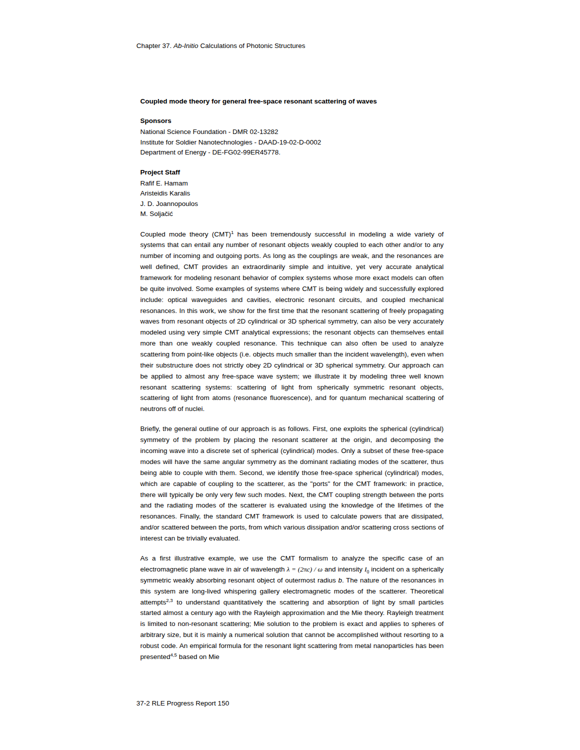Chapter 37. Ab-Initio Calculations of Photonic Structures
Coupled mode theory for general free-space resonant scattering of waves
Sponsors
National Science Foundation - DMR 02-13282
Institute for Soldier Nanotechnologies - DAAD-19-02-D-0002
Department of Energy - DE-FG02-99ER45778.
Project Staff
Rafif E. Hamam
Aristeidis Karalis
J. D. Joannopoulos
M. Soljačić
Coupled mode theory (CMT)1 has been tremendously successful in modeling a wide variety of systems that can entail any number of resonant objects weakly coupled to each other and/or to any number of incoming and outgoing ports. As long as the couplings are weak, and the resonances are well defined, CMT provides an extraordinarily simple and intuitive, yet very accurate analytical framework for modeling resonant behavior of complex systems whose more exact models can often be quite involved. Some examples of systems where CMT is being widely and successfully explored include: optical waveguides and cavities, electronic resonant circuits, and coupled mechanical resonances. In this work, we show for the first time that the resonant scattering of freely propagating waves from resonant objects of 2D cylindrical or 3D spherical symmetry, can also be very accurately modeled using very simple CMT analytical expressions; the resonant objects can themselves entail more than one weakly coupled resonance. This technique can also often be used to analyze scattering from point-like objects (i.e. objects much smaller than the incident wavelength), even when their substructure does not strictly obey 2D cylindrical or 3D spherical symmetry. Our approach can be applied to almost any free-space wave system; we illustrate it by modeling three well known resonant scattering systems: scattering of light from spherically symmetric resonant objects, scattering of light from atoms (resonance fluorescence), and for quantum mechanical scattering of neutrons off of nuclei.
Briefly, the general outline of our approach is as follows. First, one exploits the spherical (cylindrical) symmetry of the problem by placing the resonant scatterer at the origin, and decomposing the incoming wave into a discrete set of spherical (cylindrical) modes. Only a subset of these free-space modes will have the same angular symmetry as the dominant radiating modes of the scatterer, thus being able to couple with them. Second, we identify those free-space spherical (cylindrical) modes, which are capable of coupling to the scatterer, as the "ports" for the CMT framework: in practice, there will typically be only very few such modes. Next, the CMT coupling strength between the ports and the radiating modes of the scatterer is evaluated using the knowledge of the lifetimes of the resonances. Finally, the standard CMT framework is used to calculate powers that are dissipated, and/or scattered between the ports, from which various dissipation and/or scattering cross sections of interest can be trivially evaluated.
As a first illustrative example, we use the CMT formalism to analyze the specific case of an electromagnetic plane wave in air of wavelength λ = (2πc) / ω and intensity I0 incident on a spherically symmetric weakly absorbing resonant object of outermost radius b. The nature of the resonances in this system are long-lived whispering gallery electromagnetic modes of the scatterer. Theoretical attempts2,3 to understand quantitatively the scattering and absorption of light by small particles started almost a century ago with the Rayleigh approximation and the Mie theory. Rayleigh treatment is limited to non-resonant scattering; Mie solution to the problem is exact and applies to spheres of arbitrary size, but it is mainly a numerical solution that cannot be accomplished without resorting to a robust code. An empirical formula for the resonant light scattering from metal nanoparticles has been presented4,5 based on Mie
37-2 RLE Progress Report 150